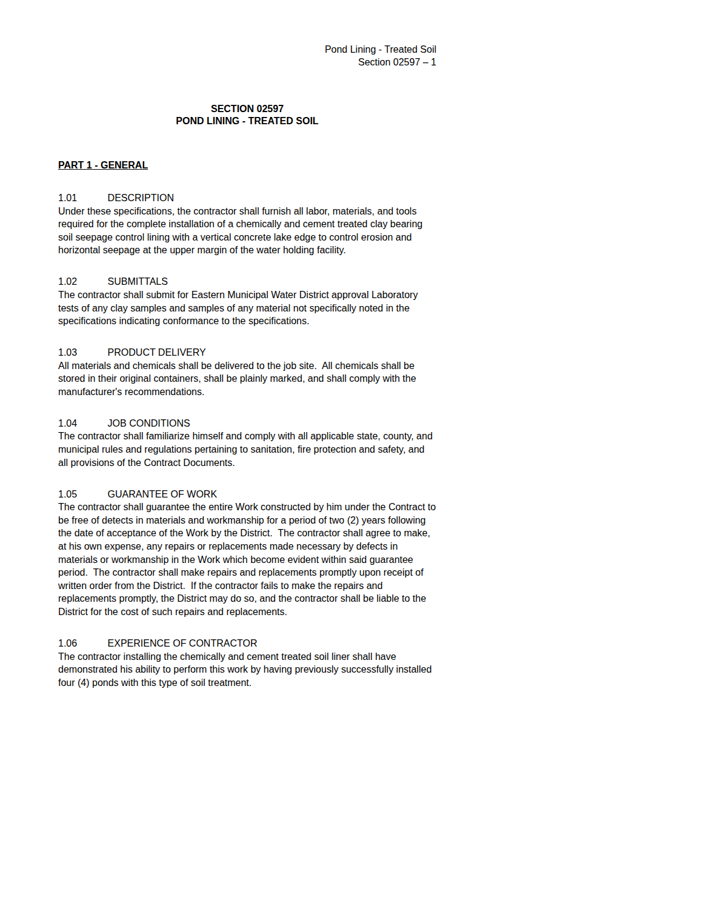Pond Lining - Treated Soil
Section 02597 – 1
SECTION 02597 POND LINING - TREATED SOIL
PART 1 - GENERAL
1.01 DESCRIPTION
Under these specifications, the contractor shall furnish all labor, materials, and tools required for the complete installation of a chemically and cement treated clay bearing soil seepage control lining with a vertical concrete lake edge to control erosion and horizontal seepage at the upper margin of the water holding facility.
1.02 SUBMITTALS
The contractor shall submit for Eastern Municipal Water District approval Laboratory tests of any clay samples and samples of any material not specifically noted in the specifications indicating conformance to the specifications.
1.03 PRODUCT DELIVERY
All materials and chemicals shall be delivered to the job site. All chemicals shall be stored in their original containers, shall be plainly marked, and shall comply with the manufacturer's recommendations.
1.04 JOB CONDITIONS
The contractor shall familiarize himself and comply with all applicable state, county, and municipal rules and regulations pertaining to sanitation, fire protection and safety, and all provisions of the Contract Documents.
1.05 GUARANTEE OF WORK
The contractor shall guarantee the entire Work constructed by him under the Contract to be free of detects in materials and workmanship for a period of two (2) years following the date of acceptance of the Work by the District. The contractor shall agree to make, at his own expense, any repairs or replacements made necessary by defects in materials or workmanship in the Work which become evident within said guarantee period. The contractor shall make repairs and replacements promptly upon receipt of written order from the District. If the contractor fails to make the repairs and replacements promptly, the District may do so, and the contractor shall be liable to the District for the cost of such repairs and replacements.
1.06 EXPERIENCE OF CONTRACTOR
The contractor installing the chemically and cement treated soil liner shall have demonstrated his ability to perform this work by having previously successfully installed four (4) ponds with this type of soil treatment.